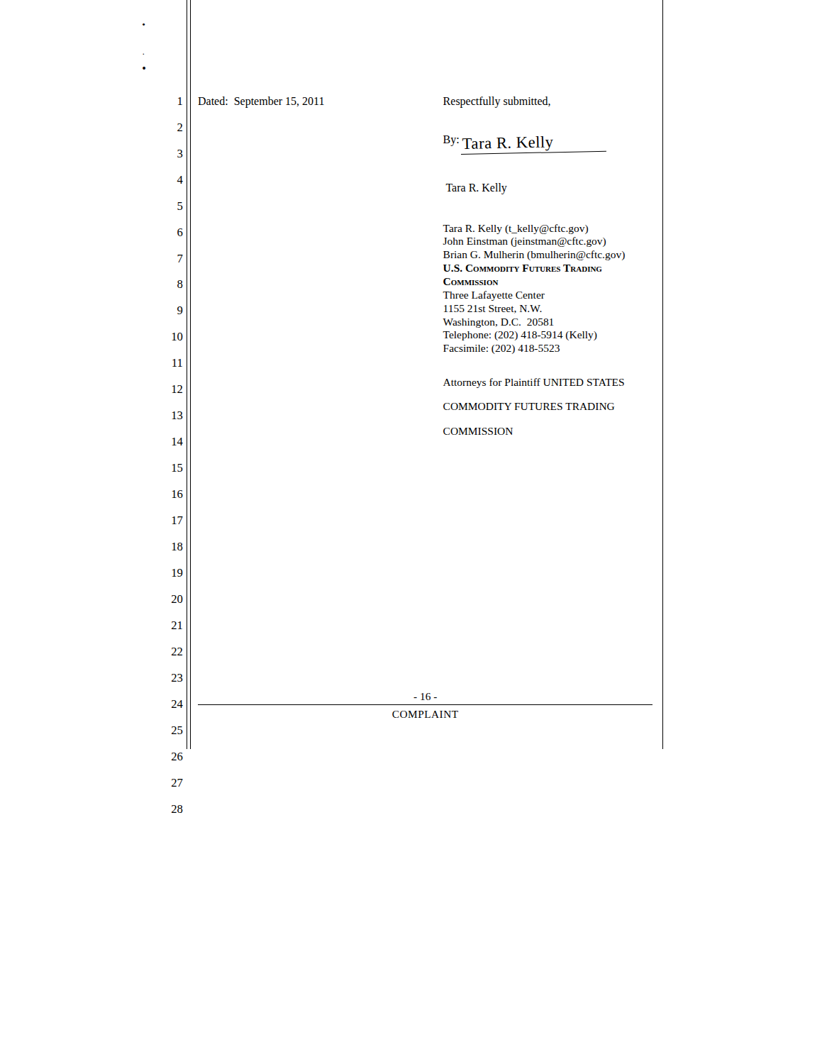•
·
•
1
2
3
4
5
6
7
8
9
10
11
12
13
14
15
16
17
18
19
20
21
22
23
24
25
26
27
28
Dated: September 15, 2011
Respectfully submitted,
By: Tara R. Kelly
Tara R. Kelly
Tara R. Kelly (t_kelly@cftc.gov)
John Einstman (jeinstman@cftc.gov)
Brian G. Mulherin (bmulherin@cftc.gov)
U.S. Commodity Futures Trading Commission
Three Lafayette Center
1155 21st Street, N.W.
Washington, D.C. 20581
Telephone: (202) 418-5914 (Kelly)
Facsimile: (202) 418-5523
Attorneys for Plaintiff UNITED STATES
COMMODITY FUTURES TRADING
COMMISSION
- 16 -
COMPLAINT